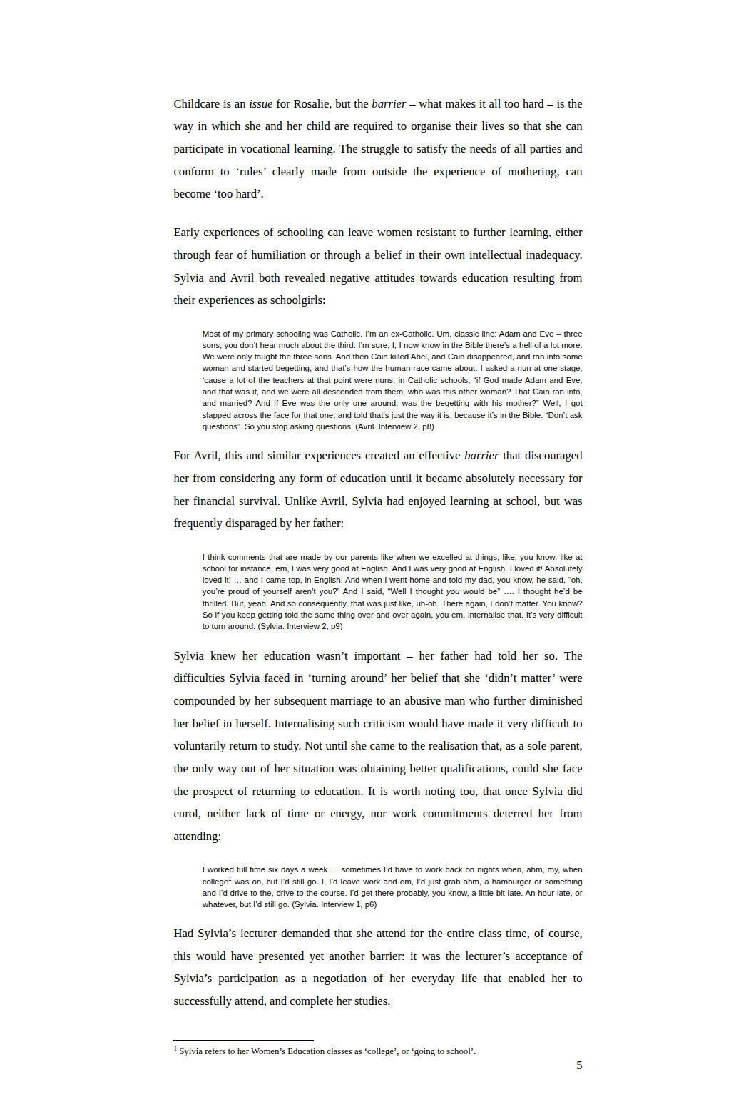Childcare is an issue for Rosalie, but the barrier – what makes it all too hard – is the way in which she and her child are required to organise their lives so that she can participate in vocational learning. The struggle to satisfy the needs of all parties and conform to ‘rules’ clearly made from outside the experience of mothering, can become ‘too hard’.
Early experiences of schooling can leave women resistant to further learning, either through fear of humiliation or through a belief in their own intellectual inadequacy. Sylvia and Avril both revealed negative attitudes towards education resulting from their experiences as schoolgirls:
Most of my primary schooling was Catholic. I’m an ex-Catholic. Um, classic line: Adam and Eve – three sons, you don’t hear much about the third. I’m sure, I, I now know in the Bible there’s a hell of a lot more. We were only taught the three sons. And then Cain killed Abel, and Cain disappeared, and ran into some woman and started begetting, and that’s how the human race came about. I asked a nun at one stage, ‘cause a lot of the teachers at that point were nuns, in Catholic schools, “if God made Adam and Eve, and that was it, and we were all descended from them, who was this other woman? That Cain ran into, and married? And if Eve was the only one around, was the begetting with his mother?” Well, I got slapped across the face for that one, and told that’s just the way it is, because it’s in the Bible. “Don’t ask questions”. So you stop asking questions. (Avril. Interview 2, p8)
For Avril, this and similar experiences created an effective barrier that discouraged her from considering any form of education until it became absolutely necessary for her financial survival. Unlike Avril, Sylvia had enjoyed learning at school, but was frequently disparaged by her father:
I think comments that are made by our parents like when we excelled at things, like, you know, like at school for instance, em, I was very good at English. And I was very good at English. I loved it! Absolutely loved it! … and I came top, in English. And when I went home and told my dad, you know, he said, “oh, you’re proud of yourself aren’t you?” And I said, “Well I thought you would be” …. I thought he’d be thrilled. But, yeah. And so consequently, that was just like, uh-oh. There again, I don’t matter. You know? So if you keep getting told the same thing over and over again, you em, internalise that. It’s very difficult to turn around. (Sylvia. Interview 2, p9)
Sylvia knew her education wasn’t important – her father had told her so. The difficulties Sylvia faced in ‘turning around’ her belief that she ‘didn’t matter’ were compounded by her subsequent marriage to an abusive man who further diminished her belief in herself. Internalising such criticism would have made it very difficult to voluntarily return to study. Not until she came to the realisation that, as a sole parent, the only way out of her situation was obtaining better qualifications, could she face the prospect of returning to education. It is worth noting too, that once Sylvia did enrol, neither lack of time or energy, nor work commitments deterred her from attending:
I worked full time six days a week … sometimes I’d have to work back on nights when, ahm, my, when college1 was on, but I’d still go. I, I’d leave work and em, I’d just grab ahm, a hamburger or something and I’d drive to the, drive to the course. I’d get there probably, you know, a little bit late. An hour late, or whatever, but I’d still go. (Sylvia. Interview 1, p6)
Had Sylvia’s lecturer demanded that she attend for the entire class time, of course, this would have presented yet another barrier: it was the lecturer’s acceptance of Sylvia’s participation as a negotiation of her everyday life that enabled her to successfully attend, and complete her studies.
1 Sylvia refers to her Women’s Education classes as ‘college’, or ‘going to school’.
5